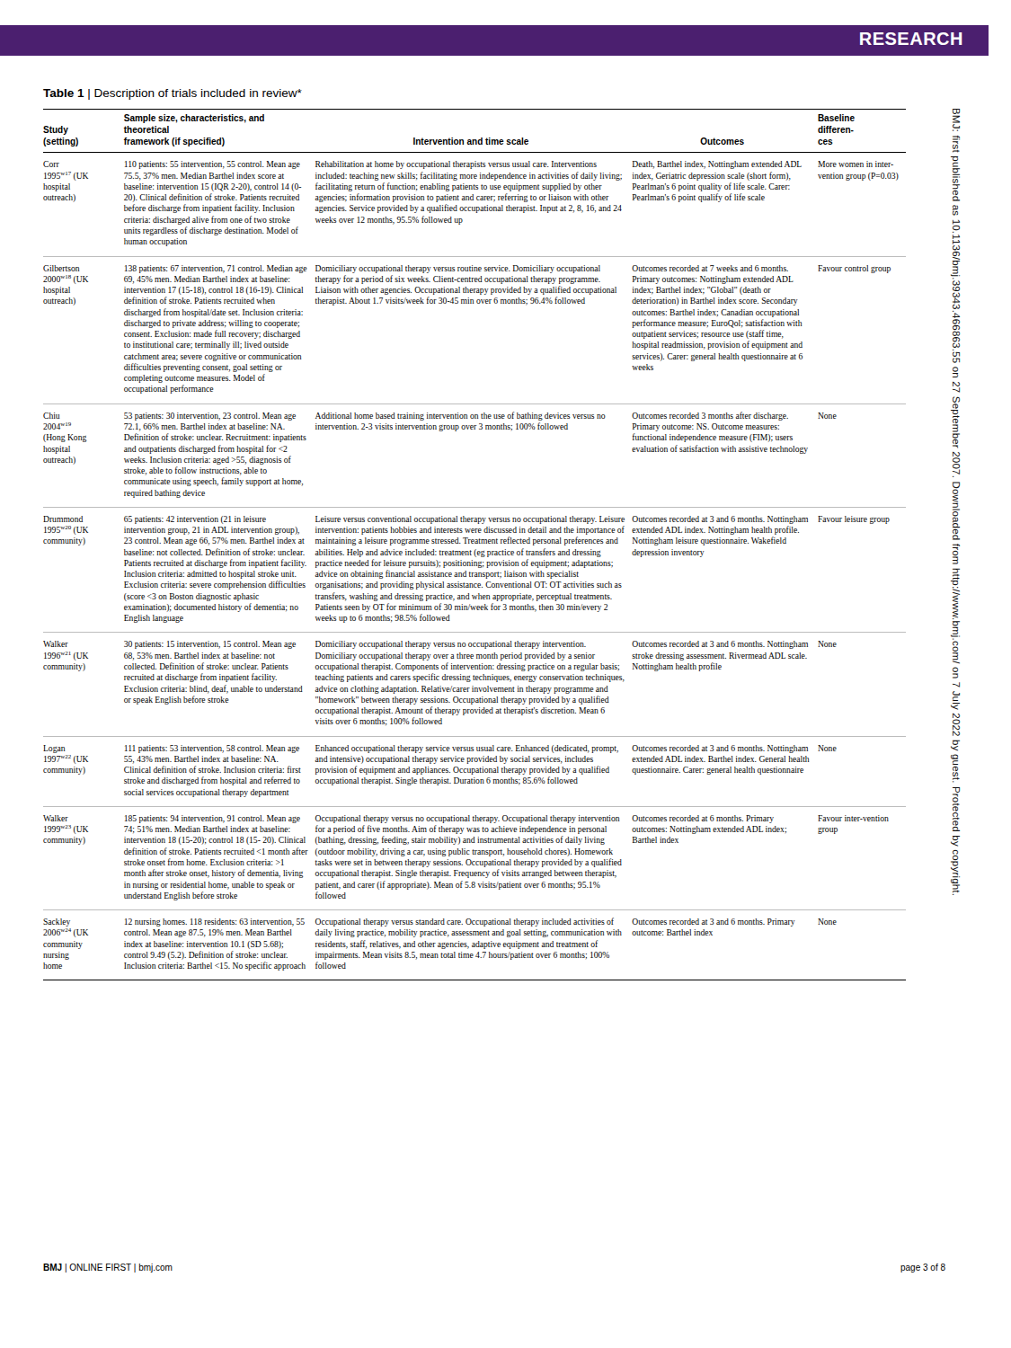RESEARCH
BMJ: first published as 10.1136/bmj.39343.466863.55 on 27 September 2007. Downloaded from http://www.bmj.com/ on 7 July 2022 by guest. Protected by copyright.
Table 1 | Description of trials included in review*
| Study (setting) | Sample size, characteristics, and theoretical framework (if specified) | Intervention and time scale | Outcomes | Baseline differen- ces |
| --- | --- | --- | --- | --- |
| Corr 1995 w17 (UK hospital outreach) | 110 patients: 55 intervention, 55 control. Mean age 75.5, 37% men. Median Barthel index score at baseline: intervention 15 (IQR 2-20), control 14 (0-20). Clinical definition of stroke. Patients recruited before discharge from inpatient facility. Inclusion criteria: discharged alive from one of two stroke units regardless of discharge destination. Model of human occupation | Rehabilitation at home by occupational therapists versus usual care. Interventions included: teaching new skills; facilitating more independence in activities of daily living; facilitating return of function; enabling patients to use equipment supplied by other agencies; information provision to patient and carer; referring to or liaison with other agencies. Service provided by a qualified occupational therapist. Input at 2, 8, 16, and 24 weeks over 12 months, 95.5% followed up | Death, Barthel index, Nottingham extended ADL index, Geriatric depression scale (short form), Pearlman's 6 point quality of life scale. Carer: Pearlman's 6 point qualify of life scale | More women in inter-vention group (P=0.03) |
| Gilbertson 2000 w18 (UK hospital outreach) | 138 patients: 67 intervention, 71 control. Median age 69, 45% men. Median Barthel index at baseline: intervention 17 (15-18), control 18 (16-19). Clinical definition of stroke. Patients recruited when discharged from hospital/date set. Inclusion criteria: discharged to private address; willing to cooperate; consent. Exclusion: made full recovery; discharged to institutional care; terminally ill; lived outside catchment area; severe cognitive or communication difficulties preventing consent, goal setting or completing outcome measures. Model of occupational performance | Domiciliary occupational therapy versus routine service. Domiciliary occupational therapy for a period of six weeks. Client-centred occupational therapy programme. Liaison with other agencies. Occupational therapy provided by a qualified occupational therapist. About 1.7 visits/week for 30-45 min over 6 months; 96.4% followed | Outcomes recorded at 7 weeks and 6 months. Primary outcomes: Nottingham extended ADL index; Barthel index; "Global" (death or deterioration) in Barthel index score. Secondary outcomes: Barthel index; Canadian occupational performance measure; EuroQol; satisfaction with outpatient services; resource use (staff time, hospital readmission, provision of equipment and services). Carer: general health questionnaire at 6 weeks | Favour control group |
| Chiu 2004 w19 (Hong Kong hospital outreach) | 53 patients: 30 intervention, 23 control. Mean age 72.1, 66% men. Barthel index at baseline: NA. Definition of stroke: unclear. Recruitment: inpatients and outpatients discharged from hospital for <2 weeks. Inclusion criteria: aged >55, diagnosis of stroke, able to follow instructions, able to communicate using speech, family support at home, required bathing device | Additional home based training intervention on the use of bathing devices versus no intervention. 2-3 visits intervention group over 3 months; 100% followed | Outcomes recorded 3 months after discharge. Primary outcome: NS. Outcome measures: functional independence measure (FIM); users evaluation of satisfaction with assistive technology | None |
| Drummond 1995 w20 (UK community) | 65 patients: 42 intervention (21 in leisure intervention group, 21 in ADL intervention group), 23 control. Mean age 66, 57% men. Barthel index at baseline: not collected. Definition of stroke: unclear. Patients recruited at discharge from inpatient facility. Inclusion criteria: admitted to hospital stroke unit. Exclusion criteria: severe comprehension difficulties (score <3 on Boston diagnostic aphasic examination); documented history of dementia; no English language | Leisure versus conventional occupational therapy versus no occupational therapy. Leisure intervention: patients hobbies and interests were discussed in detail and the importance of maintaining a leisure programme stressed. Treatment reflected personal preferences and abilities. Help and advice included: treatment (eg practice of transfers and dressing practice needed for leisure pursuits); positioning; provision of equipment; adaptations; advice on obtaining financial assistance and transport; liaison with specialist organisations; and providing physical assistance. Conventional OT: OT activities such as transfers, washing and dressing practice, and when appropriate, perceptual treatments. Patients seen by OT for minimum of 30 min/week for 3 months, then 30 min/every 2 weeks up to 6 months; 98.5% followed | Outcomes recorded at 3 and 6 months. Nottingham extended ADL index. Nottingham health profile. Nottingham leisure questionnaire. Wakefield depression inventory | Favour leisure group |
| Walker 1996 w21 (UK community) | 30 patients: 15 intervention, 15 control. Mean age 68, 53% men. Barthel index at baseline: not collected. Definition of stroke: unclear. Patients recruited at discharge from inpatient facility. Exclusion criteria: blind, deaf, unable to understand or speak English before stroke | Domiciliary occupational therapy versus no occupational therapy intervention. Domiciliary occupational therapy over a three month period provided by a senior occupational therapist. Components of intervention: dressing practice on a regular basis; teaching patients and carers specific dressing techniques, energy conservation techniques, advice on clothing adaptation. Relative/carer involvement in therapy programme and "homework" between therapy sessions. Occupational therapy provided by a qualified occupational therapist. Amount of therapy provided at therapist's discretion. Mean 6 visits over 6 months; 100% followed | Outcomes recorded at 3 and 6 months. Nottingham stroke dressing assessment. Rivermead ADL scale. Nottingham health profile | None |
| Logan 1997 w22 (UK community) | 111 patients: 53 intervention, 58 control. Mean age 55, 43% men. Barthel index at baseline: NA. Clinical definition of stroke. Inclusion criteria: first stroke and discharged from hospital and referred to social services occupational therapy department | Enhanced occupational therapy service versus usual care. Enhanced (dedicated, prompt, and intensive) occupational therapy service provided by social services, includes provision of equipment and appliances. Occupational therapy provided by a qualified occupational therapist. Single therapist. Duration 6 months; 85.6% followed | Outcomes recorded at 3 and 6 months. Nottingham extended ADL index. Barthel index. General health questionnaire. Carer: general health questionnaire | None |
| Walker 1999 w23 (UK community) | 185 patients: 94 intervention, 91 control. Mean age 74; 51% men. Median Barthel index at baseline: intervention 18 (15-20); control 18 (15- 20). Clinical definition of stroke. Patients recruited <1 month after stroke onset from home. Exclusion criteria: >1 month after stroke onset, history of dementia, living in nursing or residential home, unable to speak or understand English before stroke | Occupational therapy versus no occupational therapy. Occupational therapy intervention for a period of five months. Aim of therapy was to achieve independence in personal (bathing, dressing, feeding, stair mobility) and instrumental activities of daily living (outdoor mobility, driving a car, using public transport, household chores). Homework tasks were set in between therapy sessions. Occupational therapy provided by a qualified occupational therapist. Single therapist. Frequency of visits arranged between therapist, patient, and carer (if appropriate). Mean of 5.8 visits/patient over 6 months; 95.1% followed | Outcomes recorded at 6 months. Primary outcomes: Nottingham extended ADL index; Barthel index | Favour inter-vention group |
| Sackley 2006 w24 (UK community nursing home | 12 nursing homes. 118 residents: 63 intervention, 55 control. Mean age 87.5, 19% men. Mean Barthel index at baseline: intervention 10.1 (SD 5.68); control 9.49 (5.2). Definition of stroke: unclear. Inclusion criteria: Barthel <15. No specific approach | Occupational therapy versus standard care. Occupational therapy included activities of daily living practice, mobility practice, assessment and goal setting, communication with residents, staff, relatives, and other agencies, adaptive equipment and treatment of impairments. Mean visits 8.5, mean total time 4.7 hours/patient over 6 months; 100% followed | Outcomes recorded at 3 and 6 months. Primary outcome: Barthel index | None |
BMJ | ONLINE FIRST | bmj.com
page 3 of 8